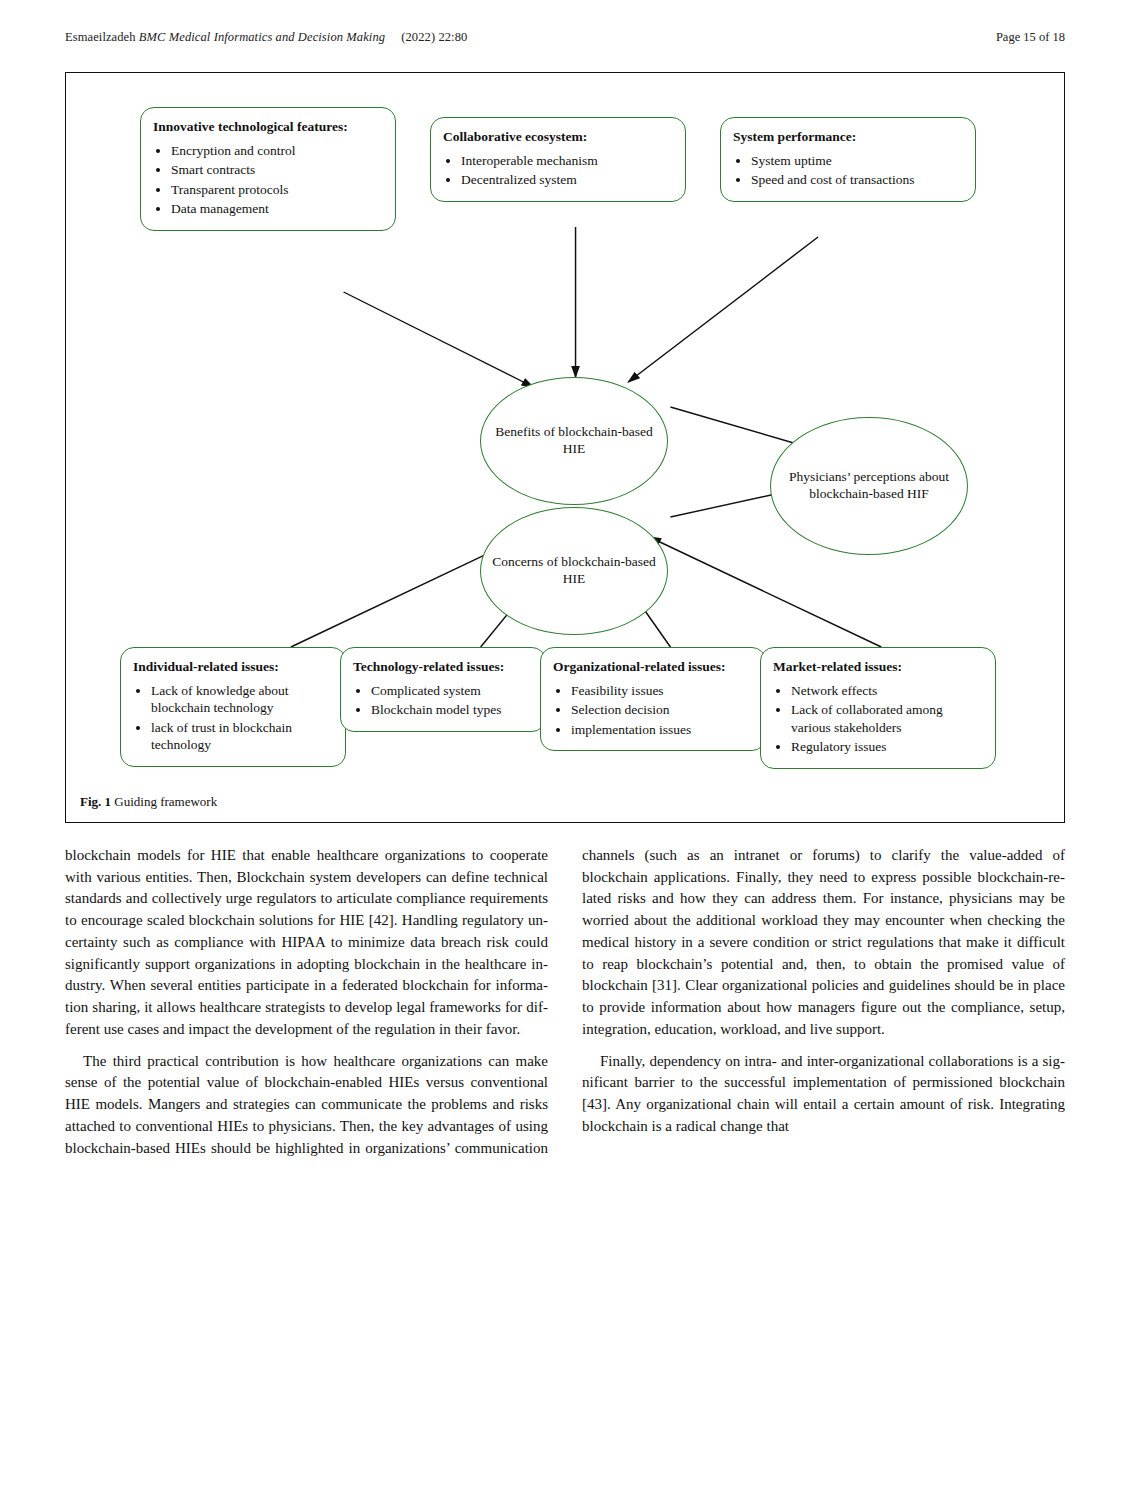Esmaeilzadeh BMC Medical Informatics and Decision Making (2022) 22:80
Page 15 of 18
Innovative technological features:
Encryption and control
Smart contracts
Transparent protocols
Data management
Collaborative ecosystem:
Interoperable mechanism
Decentralized system
System performance:
System uptime
Speed and cost of transactions
Benefits of blockchain-based HIE
Physicians’ perceptions about blockchain-based HIF
Concerns of blockchain-based HIE
Individual-related issues:
Lack of knowledge about blockchain technology
lack of trust in blockchain technology
Technology-related issues:
Complicated system
Blockchain model types
Organizational-related issues:
Feasibility issues
Selection decision
implementation issues
Market-related issues:
Network effects
Lack of collaborated among various stakeholders
Regulatory issues
Fig. 1 Guiding framework
blockchain models for HIE that enable healthcare organizations to cooperate with various entities. Then, Blockchain system developers can define technical standards and collectively urge regulators to articulate compliance requirements to encourage scaled blockchain solutions for HIE [42]. Handling regulatory uncertainty such as compliance with HIPAA to minimize data breach risk could significantly support organizations in adopting blockchain in the healthcare industry. When several entities participate in a federated blockchain for information sharing, it allows healthcare strategists to develop legal frameworks for different use cases and impact the development of the regulation in their favor.
The third practical contribution is how healthcare organizations can make sense of the potential value of blockchain-enabled HIEs versus conventional HIE models. Mangers and strategies can communicate the problems and risks attached to conventional HIEs to physicians. Then, the key advantages of using blockchain-based HIEs should be highlighted in organizations’ communication channels (such as an intranet or forums) to clarify the value-added of blockchain applications. Finally, they need to express possible blockchain-related risks and how they can address them. For instance, physicians may be worried about the additional workload they may encounter when checking the medical history in a severe condition or strict regulations that make it difficult to reap blockchain’s potential and, then, to obtain the promised value of blockchain [31]. Clear organizational policies and guidelines should be in place to provide information about how managers figure out the compliance, setup, integration, education, workload, and live support.
Finally, dependency on intra- and inter-organizational collaborations is a significant barrier to the successful implementation of permissioned blockchain [43]. Any organizational chain will entail a certain amount of risk. Integrating blockchain is a radical change that